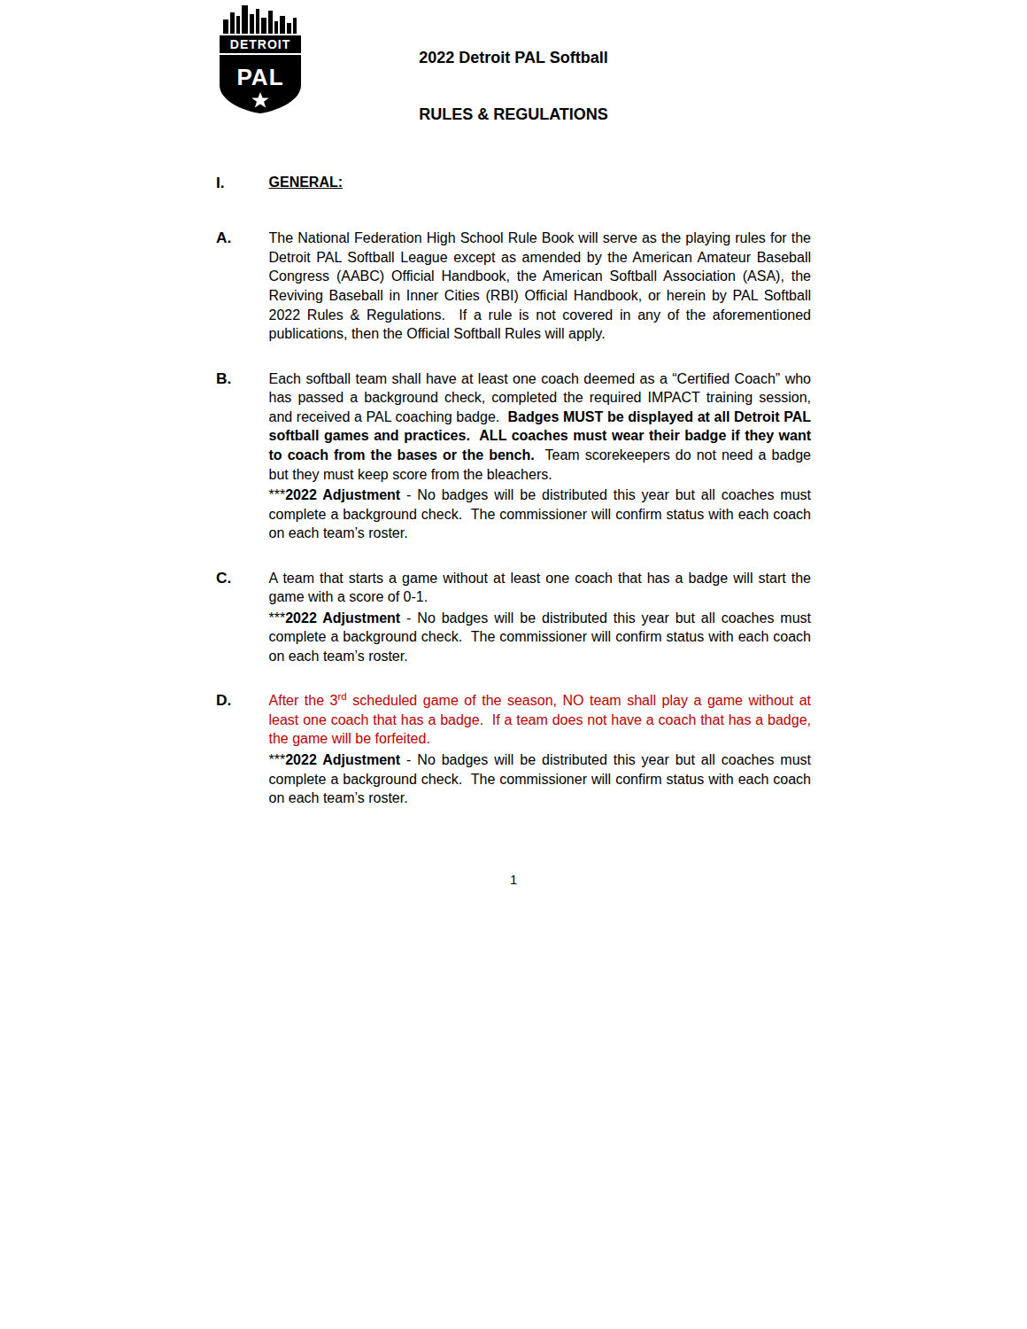DETROIT PAL
2022 Detroit PAL Softball
RULES & REGULATIONS
I.
GENERAL:
A.
The National Federation High School Rule Book will serve as the playing rules for the Detroit PAL Softball League except as amended by the American Amateur Baseball Congress (AABC) Official Handbook, the American Softball Association (ASA), the Reviving Baseball in Inner Cities (RBI) Official Handbook, or herein by PAL Softball 2022 Rules & Regulations. If a rule is not covered in any of the aforementioned publications, then the Official Softball Rules will apply.
B.
Each softball team shall have at least one coach deemed as a “Certified Coach” who has passed a background check, completed the required IMPACT training session, and received a PAL coaching badge. Badges MUST be displayed at all Detroit PAL softball games and practices. ALL coaches must wear their badge if they want to coach from the bases or the bench. Team scorekeepers do not need a badge but they must keep score from the bleachers.
***2022 Adjustment - No badges will be distributed this year but all coaches must complete a background check. The commissioner will confirm status with each coach on each team’s roster.
C.
A team that starts a game without at least one coach that has a badge will start the game with a score of 0-1.
***2022 Adjustment - No badges will be distributed this year but all coaches must complete a background check. The commissioner will confirm status with each coach on each team’s roster.
D.
After the 3rd scheduled game of the season, NO team shall play a game without at least one coach that has a badge. If a team does not have a coach that has a badge, the game will be forfeited.
***2022 Adjustment - No badges will be distributed this year but all coaches must complete a background check. The commissioner will confirm status with each coach on each team’s roster.
1